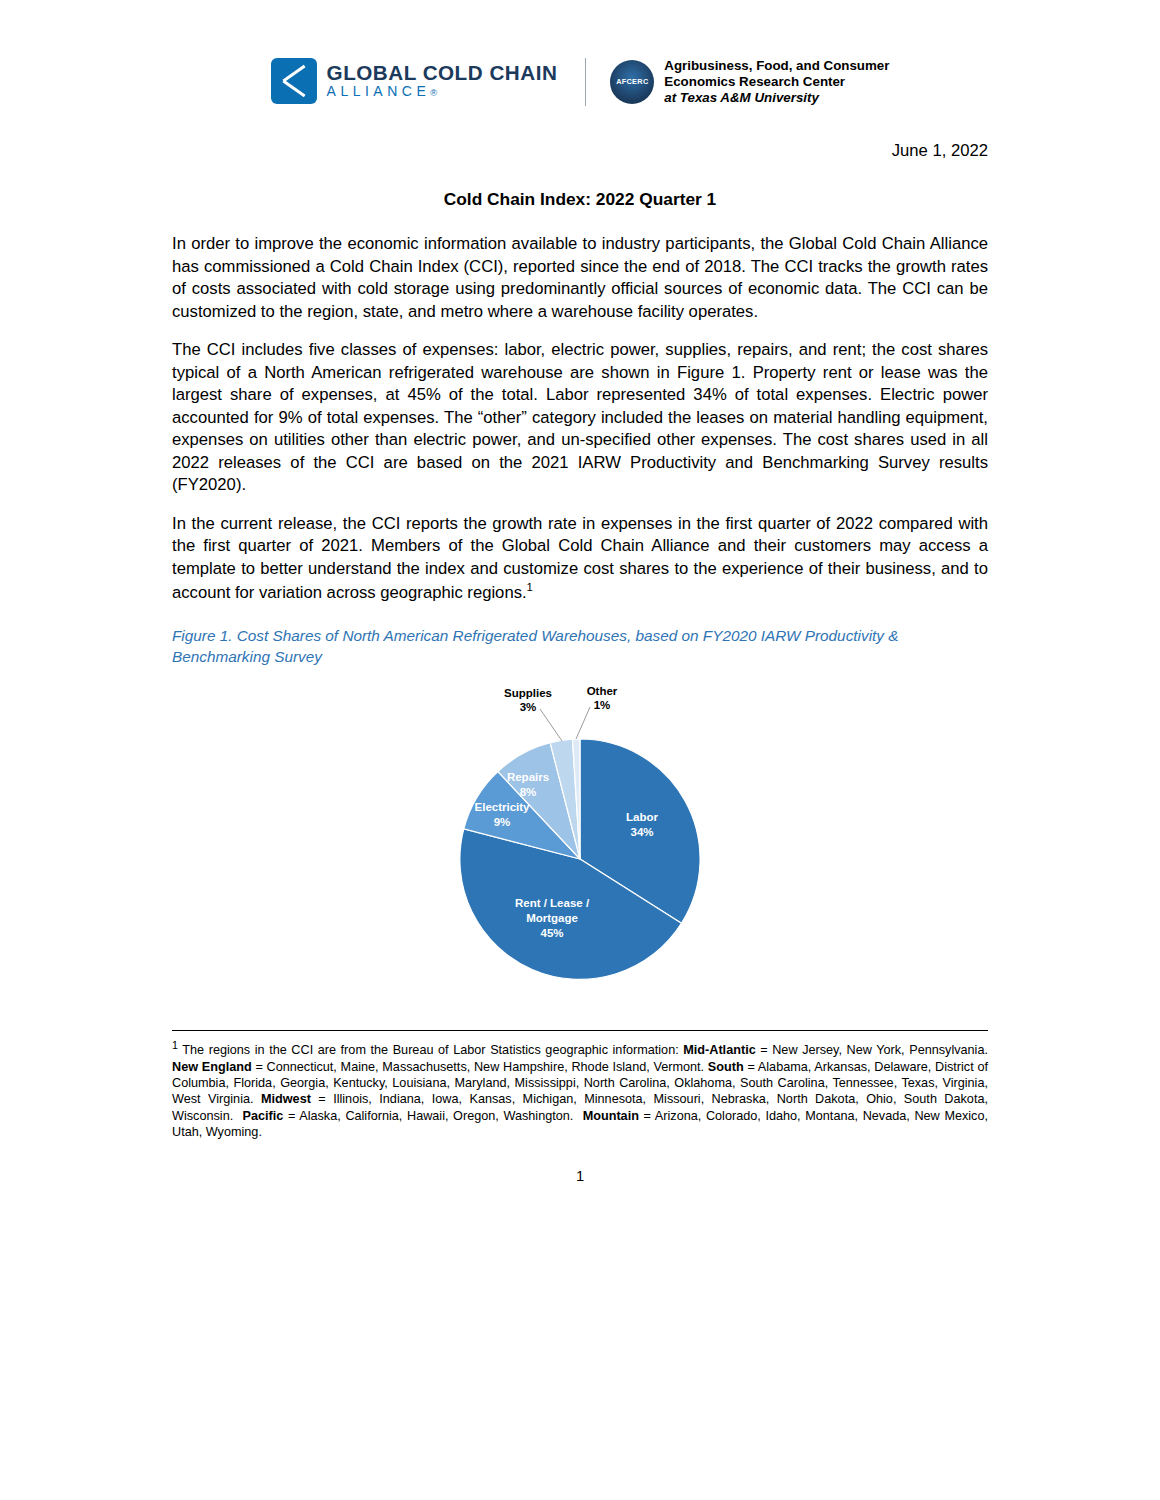GLOBAL COLD CHAIN
ALLIANCE®
Agribusiness, Food, and Consumer
Economics Research Center
at Texas A&M University
June 1, 2022
Cold Chain Index: 2022 Quarter 1
In order to improve the economic information available to industry participants, the Global Cold Chain Alliance has commissioned a Cold Chain Index (CCI), reported since the end of 2018. The CCI tracks the growth rates of costs associated with cold storage using predominantly official sources of economic data. The CCI can be customized to the region, state, and metro where a warehouse facility operates.
The CCI includes five classes of expenses: labor, electric power, supplies, repairs, and rent; the cost shares typical of a North American refrigerated warehouse are shown in Figure 1. Property rent or lease was the largest share of expenses, at 45% of the total. Labor represented 34% of total expenses. Electric power accounted for 9% of total expenses. The “other” category included the leases on material handling equipment, expenses on utilities other than electric power, and un-specified other expenses. The cost shares used in all 2022 releases of the CCI are based on the 2021 IARW Productivity and Benchmarking Survey results (FY2020).
In the current release, the CCI reports the growth rate in expenses in the first quarter of 2022 compared with the first quarter of 2021. Members of the Global Cold Chain Alliance and their customers may access a template to better understand the index and customize cost shares to the experience of their business, and to account for variation across geographic regions.1
Figure 1. Cost Shares of North American Refrigerated Warehouses, based on FY2020 IARW Productivity & Benchmarking Survey
Labor 34% Rent / Lease / Mortgage 45% Electricity 9% Repairs 8% Supplies 3% Other 1%
1 The regions in the CCI are from the Bureau of Labor Statistics geographic information: Mid-Atlantic = New Jersey, New York, Pennsylvania. New England = Connecticut, Maine, Massachusetts, New Hampshire, Rhode Island, Vermont. South = Alabama, Arkansas, Delaware, District of Columbia, Florida, Georgia, Kentucky, Louisiana, Maryland, Mississippi, North Carolina, Oklahoma, South Carolina, Tennessee, Texas, Virginia, West Virginia. Midwest = Illinois, Indiana, Iowa, Kansas, Michigan, Minnesota, Missouri, Nebraska, North Dakota, Ohio, South Dakota, Wisconsin. Pacific = Alaska, California, Hawaii, Oregon, Washington. Mountain = Arizona, Colorado, Idaho, Montana, Nevada, New Mexico, Utah, Wyoming.
1